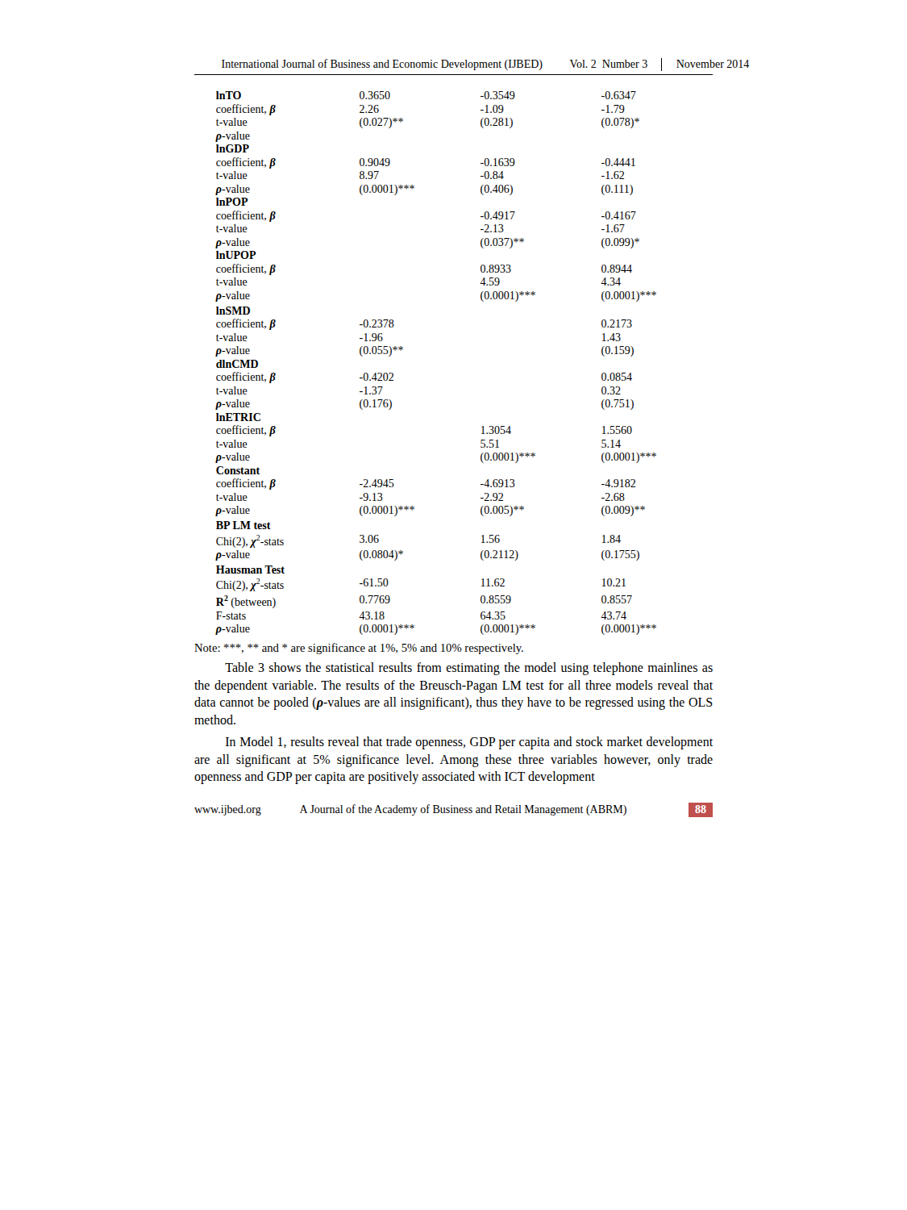International Journal of Business and Economic Development (IJBED) Vol. 2 Number 3 November 2014
| lnTO | 0.3650 | -0.3549 | -0.6347 |
| coefficient, β | 2.26 | -1.09 | -1.79 |
| t-value | (0.027)** | (0.281) | (0.078)* |
| ρ -value | | | |
| lnGDP | | | |
| coefficient, β | 0.9049 | -0.1639 | -0.4441 |
| t-value | 8.97 | -0.84 | -1.62 |
| ρ -value | (0.0001)*** | (0.406) | (0.111) |
| lnPOP | | | |
| coefficient, β | | -0.4917 | -0.4167 |
| t-value | | -2.13 | -1.67 |
| ρ -value | | (0.037)** | (0.099)* |
| lnUPOP | | | |
| coefficient, β | | 0.8933 | 0.8944 |
| t-value | | 4.59 | 4.34 |
| ρ -value | | (0.0001)*** | (0.0001)*** |
| lnSMD | | | |
| coefficient, β | -0.2378 | | 0.2173 |
| t-value | -1.96 | | 1.43 |
| ρ -value | (0.055)** | | (0.159) |
| dlnCMD | | | |
| coefficient, β | -0.4202 | | 0.0854 |
| t-value | -1.37 | | 0.32 |
| ρ -value | (0.176) | | (0.751) |
| lnETRIC | | | |
| coefficient, β | | 1.3054 | 1.5560 |
| t-value | | 5.51 | 5.14 |
| ρ -value | | (0.0001)*** | (0.0001)*** |
| Constant | | | |
| coefficient, β | -2.4945 | -4.6913 | -4.9182 |
| t-value | -9.13 | -2.92 | -2.68 |
| ρ -value | (0.0001)*** | (0.005)** | (0.009)** |
| BP LM test | | | |
| Chi(2), χ 2 -stats | 3.06 | 1.56 | 1.84 |
| ρ -value | (0.0804)* | (0.2112) | (0.1755) |
| Hausman Test | | | |
| Chi(2), χ 2 -stats | -61.50 | 11.62 | 10.21 |
| R 2 (between) | 0.7769 | 0.8559 | 0.8557 |
| F-stats | 43.18 | 64.35 | 43.74 |
| ρ -value | (0.0001)*** | (0.0001)*** | (0.0001)*** |
Note: ***, ** and * are significance at 1%, 5% and 10% respectively.
Table 3 shows the statistical results from estimating the model using telephone mainlines as the dependent variable. The results of the Breusch-Pagan LM test for all three models reveal that data cannot be pooled (ρ-values are all insignificant), thus they have to be regressed using the OLS method.
In Model 1, results reveal that trade openness, GDP per capita and stock market development are all significant at 5% significance level. Among these three variables however, only trade openness and GDP per capita are positively associated with ICT development
www.ijbed.org A Journal of the Academy of Business and Retail Management (ABRM) 88